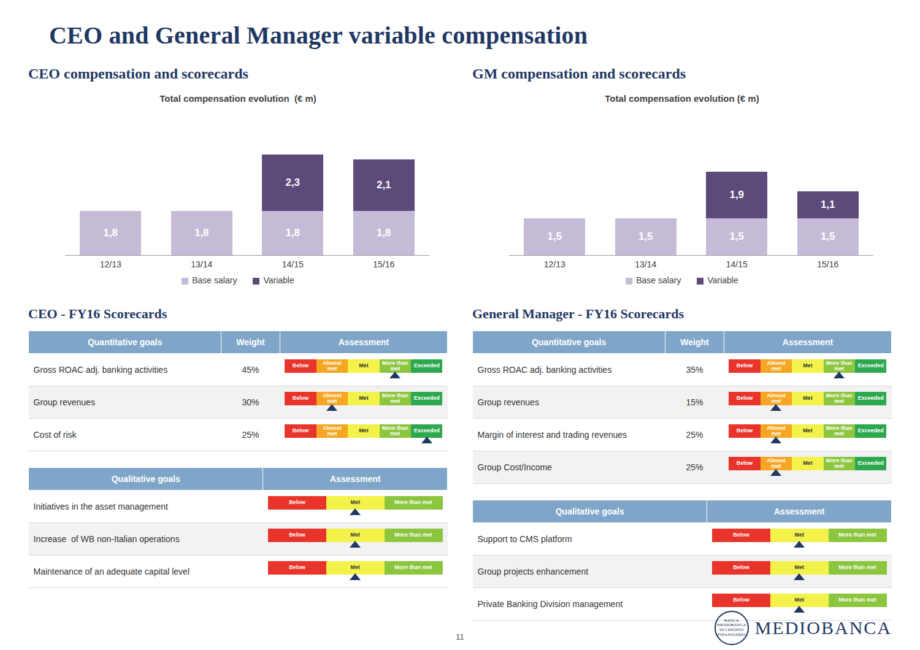CEO and General Manager variable compensation
CEO compensation and scorecards
Total compensation evolution (€ m)
1,8
1,8
2,3
1,8
2,1
1,8
12/1313/1414/1515/16
Base salary Variable
CEO - FY16 Scorecards
| Quantitative goals | Weight | Assessment |
| --- | --- | --- |
| Gross ROAC adj. banking activities | 45% | Below Almost met Met More than met Exceeded |
| Group revenues | 30% | Below Almost met Met More than met Exceeded |
| Cost of risk | 25% | Below Almost met Met More than met Exceeded |
| Qualitative goals | Assessment |
| --- | --- |
| Initiatives in the asset management | Below Met More than met |
| Increase of WB non-Italian operations | Below Met More than met |
| Maintenance of an adequate capital level | Below Met More than met |
GM compensation and scorecards
Total compensation evolution (€ m)
1,5
1,5
1,9
1,5
1,1
1,5
12/1313/1414/1515/16
Base salary Variable
General Manager - FY16 Scorecards
| Quantitative goals | Weight | Assessment |
| --- | --- | --- |
| Gross ROAC adj. banking activities | 35% | Below Almost met Met More than met Exceeded |
| Group revenues | 15% | Below Almost met Met More than met Exceeded |
| Margin of interest and trading revenues | 25% | Below Almost met Met More than met Exceeded |
| Group Cost/Income | 25% | Below Almost met Met More than met Exceeded |
| Qualitative goals | Assessment |
| --- | --- |
| Support to CMS platform | Below Met More than met |
| Group projects enhancement | Below Met More than met |
| Private Banking Division management | Below Met More than met |
11
BANCA
MEDIOBANCA
DI CREDITO
FINANZIARIO
MEDIOBANCA